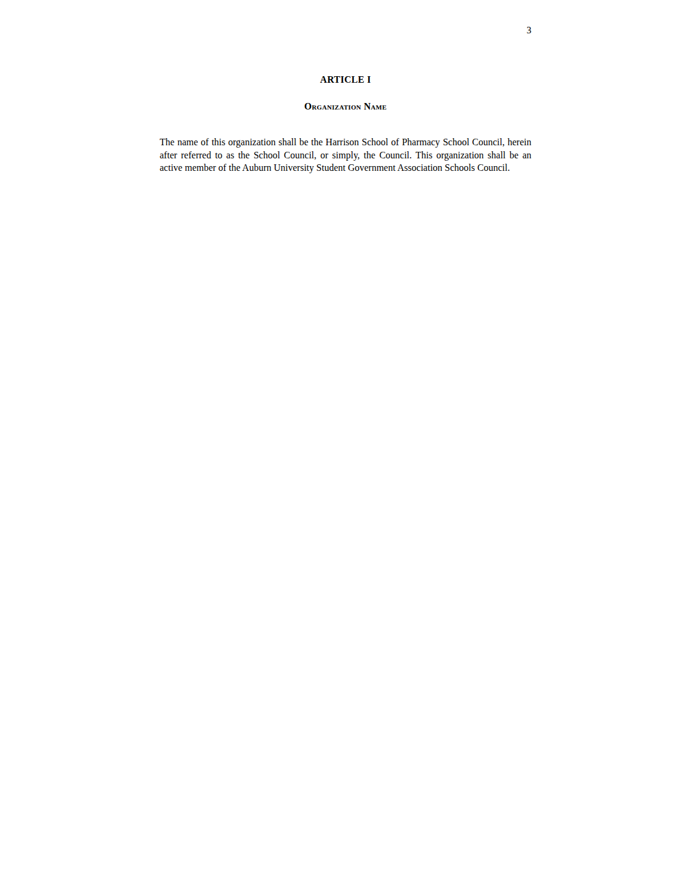3
ARTICLE I
Organization Name
The name of this organization shall be the Harrison School of Pharmacy School Council, herein after referred to as the School Council, or simply, the Council. This organization shall be an active member of the Auburn University Student Government Association Schools Council.